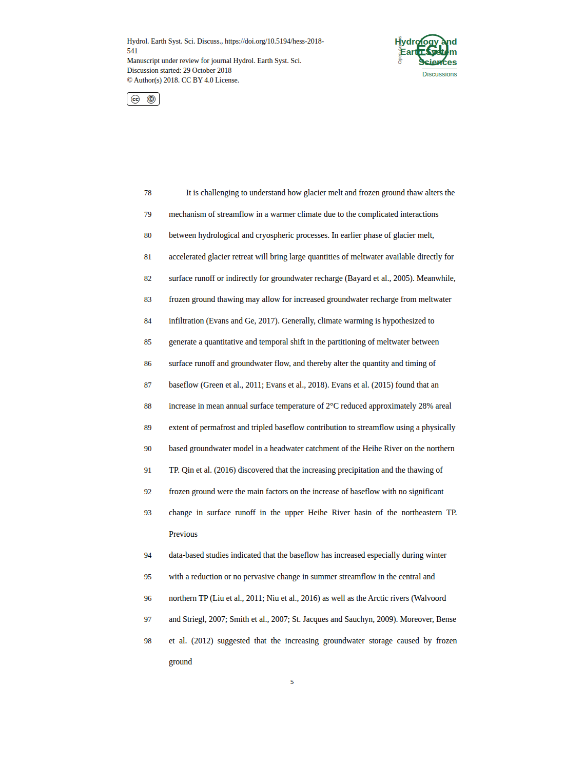Hydrol. Earth Syst. Sci. Discuss., https://doi.org/10.5194/hess-2018-541
Manuscript under review for journal Hydrol. Earth Syst. Sci.
Discussion started: 29 October 2018
© Author(s) 2018. CC BY 4.0 License.
cc Ⓒ
Open Access
EGU
Hydrology and
Earth System
Sciences
Discussions
78
It is challenging to understand how glacier melt and frozen ground thaw alters the
79
mechanism of streamflow in a warmer climate due to the complicated interactions
80
between hydrological and cryospheric processes. In earlier phase of glacier melt,
81
accelerated glacier retreat will bring large quantities of meltwater available directly for
82
surface runoff or indirectly for groundwater recharge (Bayard et al., 2005). Meanwhile,
83
frozen ground thawing may allow for increased groundwater recharge from meltwater
84
infiltration (Evans and Ge, 2017). Generally, climate warming is hypothesized to
85
generate a quantitative and temporal shift in the partitioning of meltwater between
86
surface runoff and groundwater flow, and thereby alter the quantity and timing of
87
baseflow (Green et al., 2011; Evans et al., 2018). Evans et al. (2015) found that an
88
increase in mean annual surface temperature of 2°C reduced approximately 28% areal
89
extent of permafrost and tripled baseflow contribution to streamflow using a physically
90
based groundwater model in a headwater catchment of the Heihe River on the northern
91
TP. Qin et al. (2016) discovered that the increasing precipitation and the thawing of
92
frozen ground were the main factors on the increase of baseflow with no significant
93
change in surface runoff in the upper Heihe River basin of the northeastern TP. Previous
94
data-based studies indicated that the baseflow has increased especially during winter
95
with a reduction or no pervasive change in summer streamflow in the central and
96
northern TP (Liu et al., 2011; Niu et al., 2016) as well as the Arctic rivers (Walvoord
97
and Striegl, 2007; Smith et al., 2007; St. Jacques and Sauchyn, 2009). Moreover, Bense
98
et al. (2012) suggested that the increasing groundwater storage caused by frozen ground
5